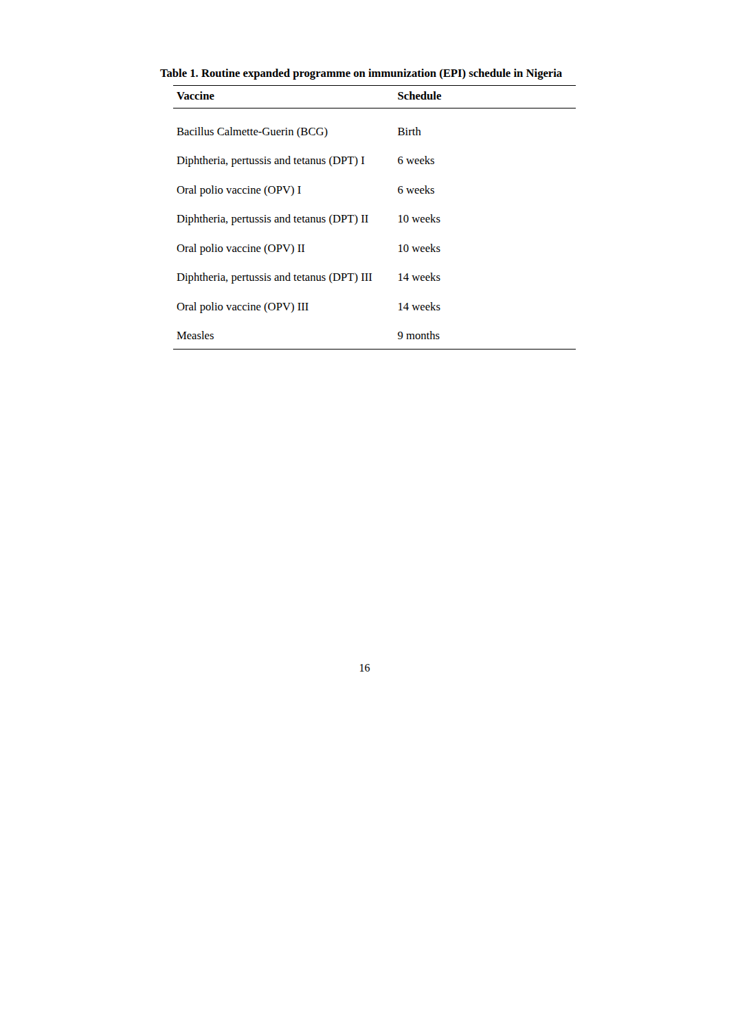Table 1. Routine expanded programme on immunization (EPI) schedule in Nigeria
| Vaccine | Schedule |
| --- | --- |
| Bacillus Calmette-Guerin (BCG) | Birth |
| Diphtheria, pertussis and tetanus (DPT) I | 6 weeks |
| Oral polio vaccine (OPV) I | 6 weeks |
| Diphtheria, pertussis and tetanus (DPT) II | 10 weeks |
| Oral polio vaccine (OPV) II | 10 weeks |
| Diphtheria, pertussis and tetanus (DPT) III | 14 weeks |
| Oral polio vaccine (OPV) III | 14 weeks |
| Measles | 9 months |
16